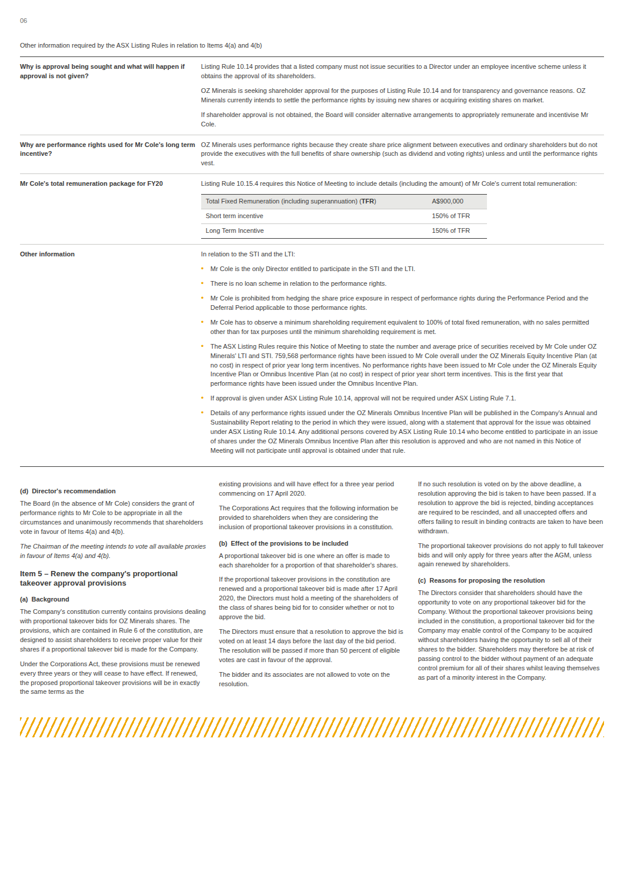06
Other information required by the ASX Listing Rules in relation to Items 4(a) and 4(b)
| Why is approval being sought and what will happen if approval is not given? | Listing Rule 10.14 provides that a listed company must not issue securities to a Director under an employee incentive scheme unless it obtains the approval of its shareholders. OZ Minerals is seeking shareholder approval for the purposes of Listing Rule 10.14 and for transparency and governance reasons. OZ Minerals currently intends to settle the performance rights by issuing new shares or acquiring existing shares on market. If shareholder approval is not obtained, the Board will consider alternative arrangements to appropriately remunerate and incentivise Mr Cole. |
| Why are performance rights used for Mr Cole's long term incentive? | OZ Minerals uses performance rights because they create share price alignment between executives and ordinary shareholders but do not provide the executives with the full benefits of share ownership (such as dividend and voting rights) unless and until the performance rights vest. |
| Mr Cole's total remuneration package for FY20 | Listing Rule 10.15.4 requires this Notice of Meeting to include details (including the amount) of Mr Cole's current total remuneration: / Total Fixed Remuneration (including superannuation) ( TFR ) / A$900,000 / / Short term incentive / 150% of TFR / / Long Term Incentive / 150% of TFR / |
| Other information | In relation to the STI and the LTI: Mr Cole is the only Director entitled to participate in the STI and the LTI. There is no loan scheme in relation to the performance rights. Mr Cole is prohibited from hedging the share price exposure in respect of performance rights during the Performance Period and the Deferral Period applicable to those performance rights. Mr Cole has to observe a minimum shareholding requirement equivalent to 100% of total fixed remuneration, with no sales permitted other than for tax purposes until the minimum shareholding requirement is met. The ASX Listing Rules require this Notice of Meeting to state the number and average price of securities received by Mr Cole under OZ Minerals' LTI and STI. 759,568 performance rights have been issued to Mr Cole overall under the OZ Minerals Equity Incentive Plan (at no cost) in respect of prior year long term incentives. No performance rights have been issued to Mr Cole under the OZ Minerals Equity Incentive Plan or Omnibus Incentive Plan (at no cost) in respect of prior year short term incentives. This is the first year that performance rights have been issued under the Omnibus Incentive Plan. If approval is given under ASX Listing Rule 10.14, approval will not be required under ASX Listing Rule 7.1. Details of any performance rights issued under the OZ Minerals Omnibus Incentive Plan will be published in the Company's Annual and Sustainability Report relating to the period in which they were issued, along with a statement that approval for the issue was obtained under ASX Listing Rule 10.14. Any additional persons covered by ASX Listing Rule 10.14 who become entitled to participate in an issue of shares under the OZ Minerals Omnibus Incentive Plan after this resolution is approved and who are not named in this Notice of Meeting will not participate until approval is obtained under that rule. |
(d) Director's recommendation
The Board (in the absence of Mr Cole) considers the grant of performance rights to Mr Cole to be appropriate in all the circumstances and unanimously recommends that shareholders vote in favour of Items 4(a) and 4(b).
The Chairman of the meeting intends to vote all available proxies in favour of Items 4(a) and 4(b).
Item 5 – Renew the company's proportional takeover approval provisions
(a) Background
The Company's constitution currently contains provisions dealing with proportional takeover bids for OZ Minerals shares. The provisions, which are contained in Rule 6 of the constitution, are designed to assist shareholders to receive proper value for their shares if a proportional takeover bid is made for the Company.
Under the Corporations Act, these provisions must be renewed every three years or they will cease to have effect. If renewed, the proposed proportional takeover provisions will be in exactly the same terms as the
existing provisions and will have effect for a three year period commencing on 17 April 2020.
The Corporations Act requires that the following information be provided to shareholders when they are considering the inclusion of proportional takeover provisions in a constitution.
(b) Effect of the provisions to be included
A proportional takeover bid is one where an offer is made to each shareholder for a proportion of that shareholder's shares.
If the proportional takeover provisions in the constitution are renewed and a proportional takeover bid is made after 17 April 2020, the Directors must hold a meeting of the shareholders of the class of shares being bid for to consider whether or not to approve the bid.
The Directors must ensure that a resolution to approve the bid is voted on at least 14 days before the last day of the bid period. The resolution will be passed if more than 50 percent of eligible votes are cast in favour of the approval.
The bidder and its associates are not allowed to vote on the resolution.
If no such resolution is voted on by the above deadline, a resolution approving the bid is taken to have been passed. If a resolution to approve the bid is rejected, binding acceptances are required to be rescinded, and all unaccepted offers and offers failing to result in binding contracts are taken to have been withdrawn.
The proportional takeover provisions do not apply to full takeover bids and will only apply for three years after the AGM, unless again renewed by shareholders.
(c) Reasons for proposing the resolution
The Directors consider that shareholders should have the opportunity to vote on any proportional takeover bid for the Company. Without the proportional takeover provisions being included in the constitution, a proportional takeover bid for the Company may enable control of the Company to be acquired without shareholders having the opportunity to sell all of their shares to the bidder. Shareholders may therefore be at risk of passing control to the bidder without payment of an adequate control premium for all of their shares whilst leaving themselves as part of a minority interest in the Company.